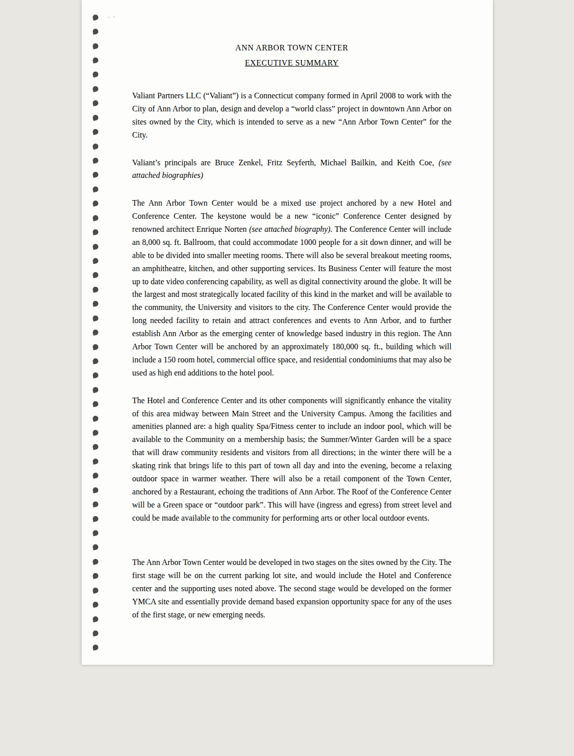· ·
ANN ARBOR TOWN CENTER
EXECUTIVE SUMMARY
Valiant Partners LLC (“Valiant”) is a Connecticut company formed in April 2008 to work with the City of Ann Arbor to plan, design and develop a “world class” project in downtown Ann Arbor on sites owned by the City, which is intended to serve as a new “Ann Arbor Town Center” for the City.
Valiant’s principals are Bruce Zenkel, Fritz Seyferth, Michael Bailkin, and Keith Coe, (see attached biographies)
The Ann Arbor Town Center would be a mixed use project anchored by a new Hotel and Conference Center. The keystone would be a new “iconic” Conference Center designed by renowned architect Enrique Norten (see attached biography). The Conference Center will include an 8,000 sq. ft. Ballroom, that could accommodate 1000 people for a sit down dinner, and will be able to be divided into smaller meeting rooms. There will also be several breakout meeting rooms, an amphitheatre, kitchen, and other supporting services. Its Business Center will feature the most up to date video conferencing capability, as well as digital connectivity around the globe. It will be the largest and most strategically located facility of this kind in the market and will be available to the community, the University and visitors to the city. The Conference Center would provide the long needed facility to retain and attract conferences and events to Ann Arbor, and to further establish Ann Arbor as the emerging center of knowledge based industry in this region. The Ann Arbor Town Center will be anchored by an approximately 180,000 sq. ft., building which will include a 150 room hotel, commercial office space, and residential condominiums that may also be used as high end additions to the hotel pool.
The Hotel and Conference Center and its other components will significantly enhance the vitality of this area midway between Main Street and the University Campus. Among the facilities and amenities planned are: a high quality Spa/Fitness center to include an indoor pool, which will be available to the Community on a membership basis; the Summer/Winter Garden will be a space that will draw community residents and visitors from all directions; in the winter there will be a skating rink that brings life to this part of town all day and into the evening, become a relaxing outdoor space in warmer weather. There will also be a retail component of the Town Center, anchored by a Restaurant, echoing the traditions of Ann Arbor. The Roof of the Conference Center will be a Green space or “outdoor park”. This will have (ingress and egress) from street level and could be made available to the community for performing arts or other local outdoor events.
The Ann Arbor Town Center would be developed in two stages on the sites owned by the City. The first stage will be on the current parking lot site, and would include the Hotel and Conference center and the supporting uses noted above. The second stage would be developed on the former YMCA site and essentially provide demand based expansion opportunity space for any of the uses of the first stage, or new emerging needs.